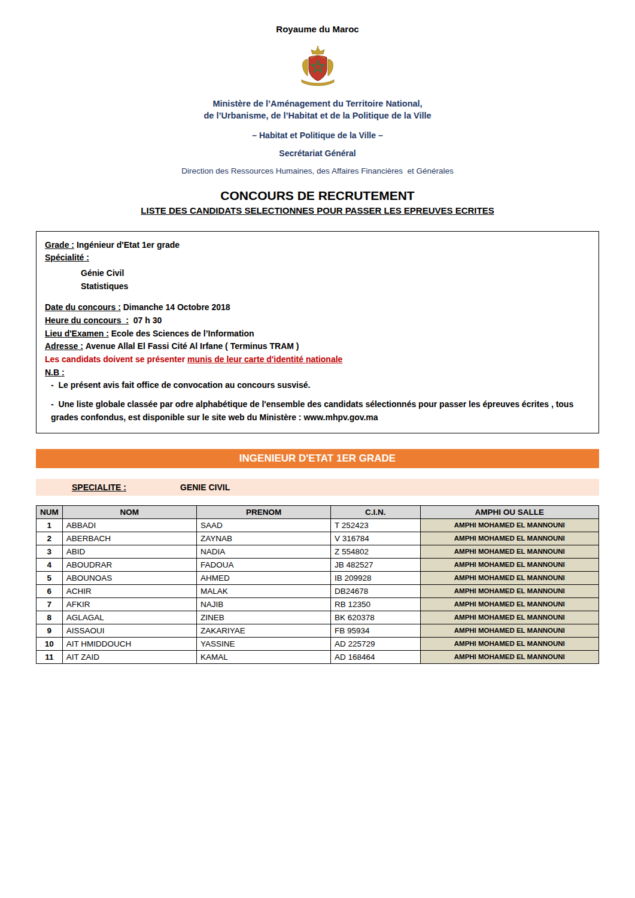Royaume du Maroc
Ministère de l’Aménagement du Territoire National,
de l’Urbanisme, de l’Habitat et de la Politique de la Ville
– Habitat et Politique de la Ville –
Secrétariat Général
Direction des Ressources Humaines, des Affaires Financières et Générales
CONCOURS DE RECRUTEMENT
LISTE DES CANDIDATS SELECTIONNES POUR PASSER LES EPREUVES ECRITES
Grade : Ingénieur d'Etat 1er grade
Spécialité :
Génie Civil
Statistiques
Date du concours : Dimanche 14 Octobre 2018
Heure du concours : 07 h 30
Lieu d'Examen : Ecole des Sciences de l’Information
Adresse : Avenue Allal El Fassi Cité Al Irfane ( Terminus TRAM )
Les candidats doivent se présenter munis de leur carte d'identité nationale
N.B :
- Le présent avis fait office de convocation au concours susvisé.
- Une liste globale classée par odre alphabétique de l'ensemble des candidats sélectionnés pour passer les épreuves écrites , tous grades confondus, est disponible sur le site web du Ministère : www.mhpv.gov.ma
INGENIEUR D'ETAT 1ER GRADE
SPECIALITE : GENIE CIVIL
| NUM | NOM | PRENOM | C.I.N. | AMPHI OU SALLE |
| --- | --- | --- | --- | --- |
| 1 | ABBADI | SAAD | T 252423 | AMPHI MOHAMED EL MANNOUNI |
| 2 | ABERBACH | ZAYNAB | V 316784 | AMPHI MOHAMED EL MANNOUNI |
| 3 | ABID | NADIA | Z 554802 | AMPHI MOHAMED EL MANNOUNI |
| 4 | ABOUDRAR | FADOUA | JB 482527 | AMPHI MOHAMED EL MANNOUNI |
| 5 | ABOUNOAS | AHMED | IB 209928 | AMPHI MOHAMED EL MANNOUNI |
| 6 | ACHIR | MALAK | DB24678 | AMPHI MOHAMED EL MANNOUNI |
| 7 | AFKIR | NAJIB | RB 12350 | AMPHI MOHAMED EL MANNOUNI |
| 8 | AGLAGAL | ZINEB | BK 620378 | AMPHI MOHAMED EL MANNOUNI |
| 9 | AISSAOUI | ZAKARIYAE | FB 95934 | AMPHI MOHAMED EL MANNOUNI |
| 10 | AIT HMIDDOUCH | YASSINE | AD 225729 | AMPHI MOHAMED EL MANNOUNI |
| 11 | AIT ZAID | KAMAL | AD 168464 | AMPHI MOHAMED EL MANNOUNI |